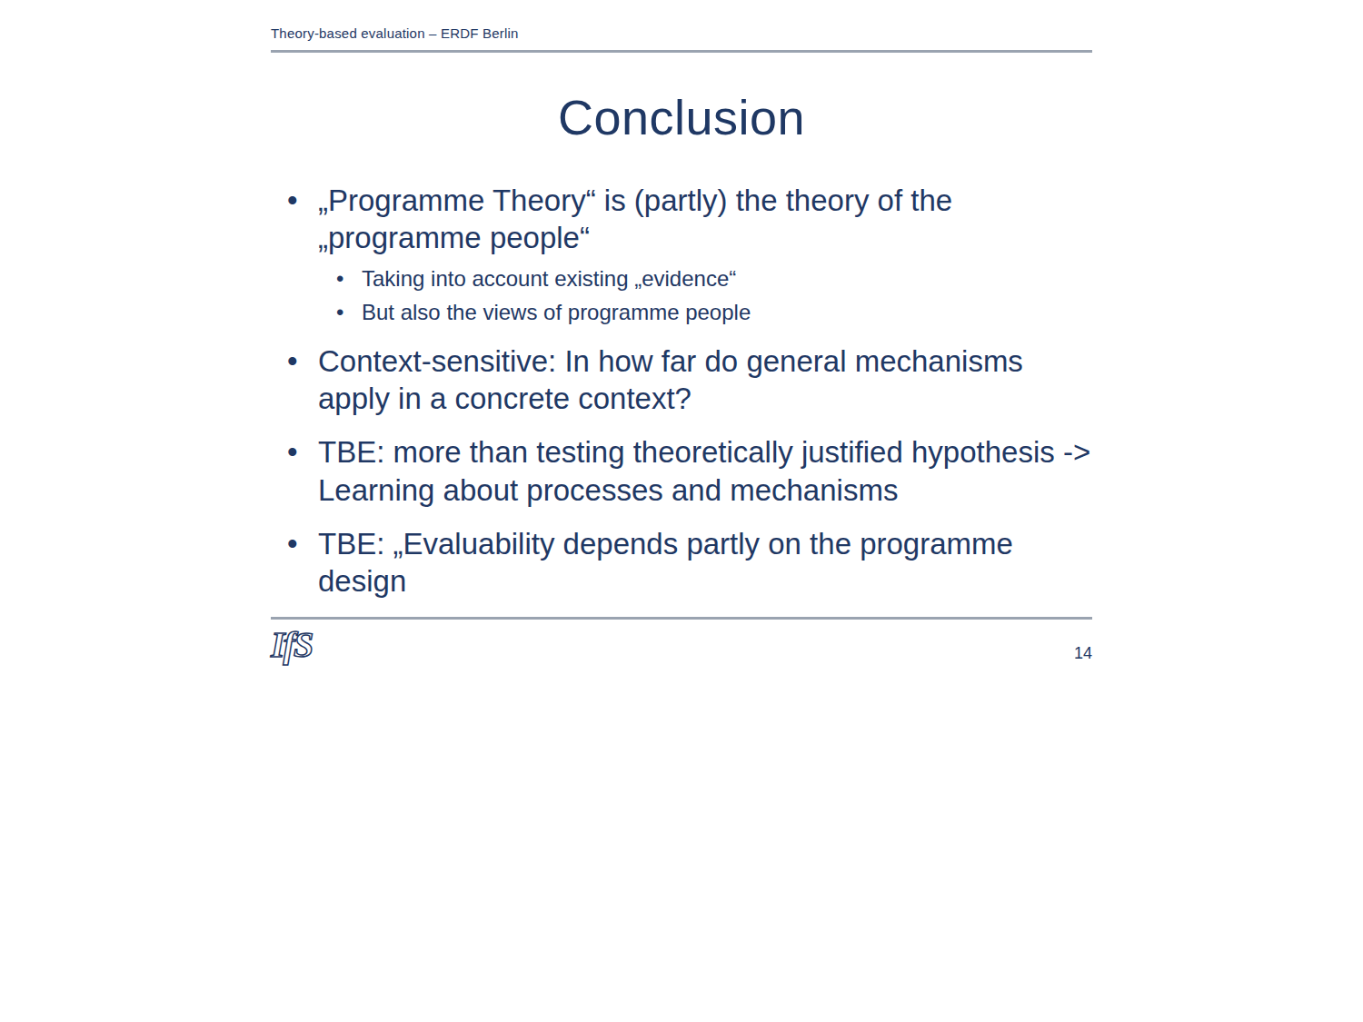Theory-based evaluation – ERDF Berlin
Conclusion
„Programme Theory“ is (partly) the theory of the „programme people“
Taking into account existing „evidence“
But also the views of programme people
Context-sensitive: In how far do general mechanisms apply in a concrete context?
TBE: more than testing theoretically justified hypothesis -> Learning about processes and mechanisms
TBE: „Evaluability depends partly on the programme design
IfS
14